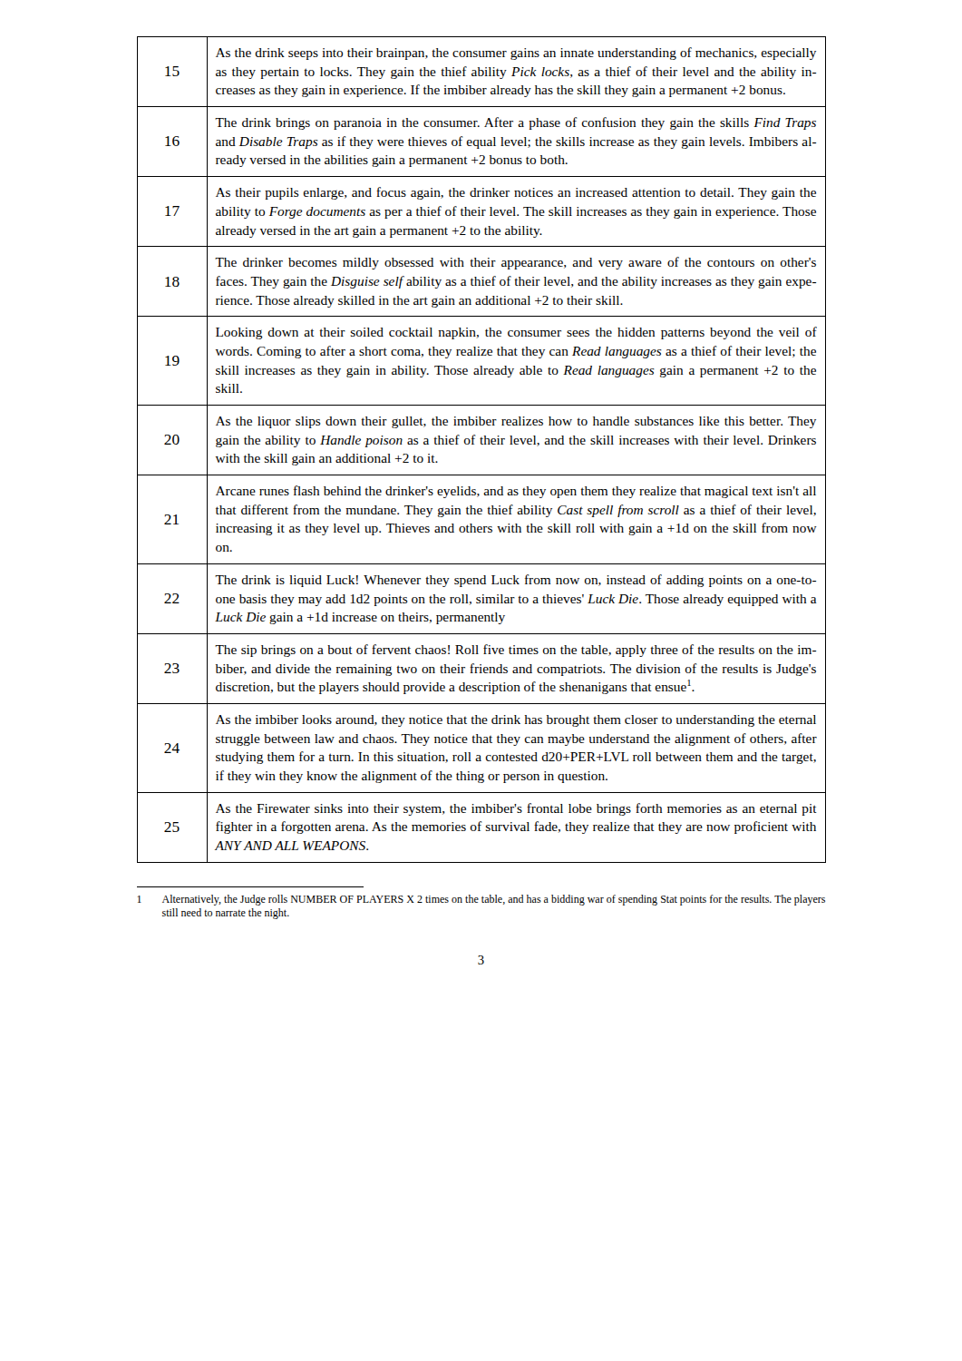| 15 | As the drink seeps into their brainpan, the consumer gains an innate understanding of mechanics, especially as they pertain to locks. They gain the thief ability Pick locks , as a thief of their level and the ability increases as they gain in experience. If the imbiber already has the skill they gain a permanent +2 bonus. |
| 16 | The drink brings on paranoia in the consumer. After a phase of confusion they gain the skills Find Traps and Disable Traps as if they were thieves of equal level; the skills increase as they gain levels. Imbibers already versed in the abilities gain a permanent +2 bonus to both. |
| 17 | As their pupils enlarge, and focus again, the drinker notices an increased attention to detail. They gain the ability to Forge documents as per a thief of their level. The skill increases as they gain in experience. Those already versed in the art gain a permanent +2 to the ability. |
| 18 | The drinker becomes mildly obsessed with their appearance, and very aware of the contours on other's faces. They gain the Disguise self ability as a thief of their level, and the ability increases as they gain experience. Those already skilled in the art gain an additional +2 to their skill. |
| 19 | Looking down at their soiled cocktail napkin, the consumer sees the hidden patterns beyond the veil of words. Coming to after a short coma, they realize that they can Read languages as a thief of their level; the skill increases as they gain in ability. Those already able to Read languages gain a permanent +2 to the skill. |
| 20 | As the liquor slips down their gullet, the imbiber realizes how to handle substances like this better. They gain the ability to Handle poison as a thief of their level, and the skill increases with their level. Drinkers with the skill gain an additional +2 to it. |
| 21 | Arcane runes flash behind the drinker's eyelids, and as they open them they realize that magical text isn't all that different from the mundane. They gain the thief ability Cast spell from scroll as a thief of their level, increasing it as they level up. Thieves and others with the skill roll with gain a +1d on the skill from now on. |
| 22 | The drink is liquid Luck! Whenever they spend Luck from now on, instead of adding points on a one-to-one basis they may add 1d2 points on the roll, similar to a thieves' Luck Die . Those already equipped with a Luck Die gain a +1d increase on theirs, permanently |
| 23 | The sip brings on a bout of fervent chaos! Roll five times on the table, apply three of the results on the imbiber, and divide the remaining two on their friends and compatriots. The division of the results is Judge's discretion, but the players should provide a description of the shenanigans that ensue 1 . |
| 24 | As the imbiber looks around, they notice that the drink has brought them closer to understanding the eternal struggle between law and chaos. They notice that they can maybe understand the alignment of others, after studying them for a turn. In this situation, roll a contested d20+PER+LVL roll between them and the target, if they win they know the alignment of the thing or person in question. |
| 25 | As the Firewater sinks into their system, the imbiber's frontal lobe brings forth memories as an eternal pit fighter in a forgotten arena. As the memories of survival fade, they realize that they are now proficient with any and all weapons . |
1
Alternatively, the Judge rolls NUMBER OF PLAYERS X 2 times on the table, and has a bidding war of spending Stat points for the results. The players still need to narrate the night.
3